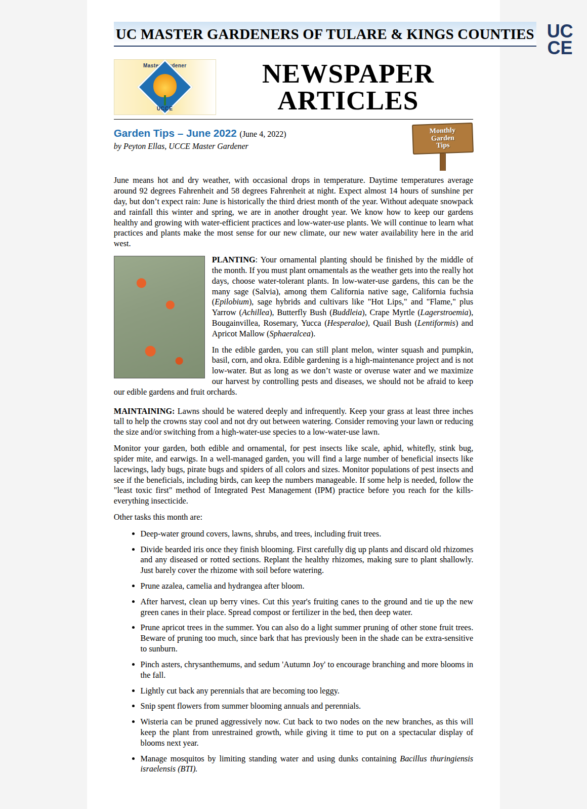UC MASTER GARDENERS OF TULARE & KINGS COUNTIES
UC CE
Master Gardener
UCCE
NEWSPAPER ARTICLES
Monthly
Garden
Tips
Garden Tips – June 2022 (June 4, 2022)
by Peyton Ellas, UCCE Master Gardener
June means hot and dry weather, with occasional drops in temperature. Daytime temperatures average around 92 degrees Fahrenheit and 58 degrees Fahrenheit at night. Expect almost 14 hours of sunshine per day, but don’t expect rain: June is historically the third driest month of the year. Without adequate snowpack and rainfall this winter and spring, we are in another drought year. We know how to keep our gardens healthy and growing with water-efficient practices and low-water-use plants. We will continue to learn what practices and plants make the most sense for our new climate, our new water availability here in the arid west.
PLANTING: Your ornamental planting should be finished by the middle of the month. If you must plant ornamentals as the weather gets into the really hot days, choose water-tolerant plants. In low-water-use gardens, this can be the many sage (Salvia), among them California native sage, California fuchsia (Epilobium), sage hybrids and cultivars like "Hot Lips," and "Flame," plus Yarrow (Achillea), Butterfly Bush (Buddleia), Crape Myrtle (Lagerstroemia), Bougainvillea, Rosemary, Yucca (Hesperaloe), Quail Bush (Lentiformis) and Apricot Mallow (Sphaeralcea).
In the edible garden, you can still plant melon, winter squash and pumpkin, basil, corn, and okra. Edible gardening is a high-maintenance project and is not low-water. But as long as we don’t waste or overuse water and we maximize our harvest by controlling pests and diseases, we should not be afraid to keep our edible gardens and fruit orchards.
MAINTAINING: Lawns should be watered deeply and infrequently. Keep your grass at least three inches tall to help the crowns stay cool and not dry out between watering. Consider removing your lawn or reducing the size and/or switching from a high-water-use species to a low-water-use lawn.
Monitor your garden, both edible and ornamental, for pest insects like scale, aphid, whitefly, stink bug, spider mite, and earwigs. In a well-managed garden, you will find a large number of beneficial insects like lacewings, lady bugs, pirate bugs and spiders of all colors and sizes. Monitor populations of pest insects and see if the beneficials, including birds, can keep the numbers manageable. If some help is needed, follow the "least toxic first" method of Integrated Pest Management (IPM) practice before you reach for the kills-everything insecticide.
Other tasks this month are:
Deep-water ground covers, lawns, shrubs, and trees, including fruit trees.
Divide bearded iris once they finish blooming. First carefully dig up plants and discard old rhizomes and any diseased or rotted sections. Replant the healthy rhizomes, making sure to plant shallowly. Just barely cover the rhizome with soil before watering.
Prune azalea, camelia and hydrangea after bloom.
After harvest, clean up berry vines. Cut this year's fruiting canes to the ground and tie up the new green canes in their place. Spread compost or fertilizer in the bed, then deep water.
Prune apricot trees in the summer. You can also do a light summer pruning of other stone fruit trees. Beware of pruning too much, since bark that has previously been in the shade can be extra-sensitive to sunburn.
Pinch asters, chrysanthemums, and sedum 'Autumn Joy' to encourage branching and more blooms in the fall.
Lightly cut back any perennials that are becoming too leggy.
Snip spent flowers from summer blooming annuals and perennials.
Wisteria can be pruned aggressively now. Cut back to two nodes on the new branches, as this will keep the plant from unrestrained growth, while giving it time to put on a spectacular display of blooms next year.
Manage mosquitos by limiting standing water and using dunks containing Bacillus thuringiensis israelensis (BTI).